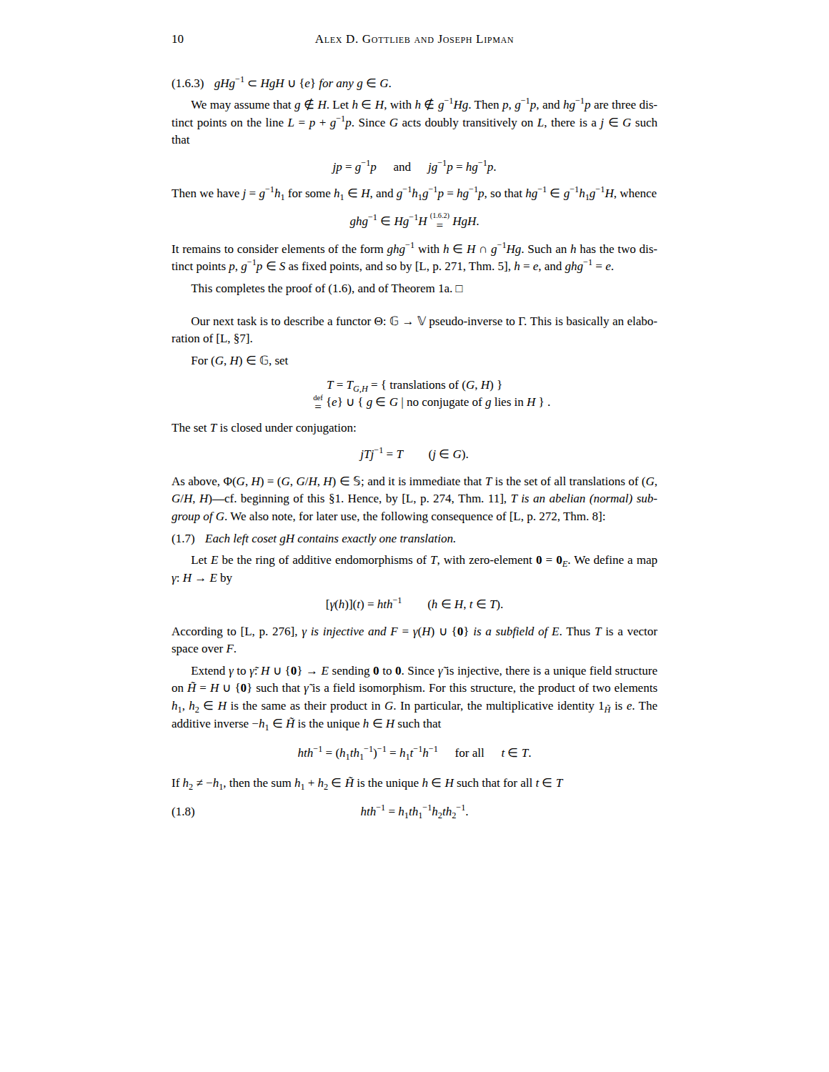10 Alex D. Gottlieb and Joseph Lipman
(1.6.3) gHg−1 ⊂ HgH ∪ {e} for any g ∈ G.
We may assume that g ∉ H. Let h ∈ H, with h ∉ g−1Hg. Then p, g−1p, and hg−1p are three distinct points on the line L = p + g−1p. Since G acts doubly transitively on L, there is a j ∈ G such that
jp = g−1p and jg−1p = hg−1p.
Then we have j = g−1h1 for some h1 ∈ H, and g−1h1g−1p = hg−1p, so that hg−1 ∈ g−1h1g−1H, whence
ghg−1 ∈ Hg−1H (1.6.2)= HgH.
It remains to consider elements of the form ghg−1 with h ∈ H ∩ g−1Hg. Such an h has the two distinct points p, g−1p ∈ S as fixed points, and so by [L, p. 271, Thm. 5], h = e, and ghg−1 = e.
This completes the proof of (1.6), and of Theorem 1a. □
Our next task is to describe a functor Θ: 𝔾 → 𝕍 pseudo-inverse to Γ. This is basically an elaboration of [L, §7].
For (G, H) ∈ 𝔾, set
T = TG,H = { translations of (G, H) } def= {e} ∪ { g ∈ G | no conjugate of g lies in H } .
The set T is closed under conjugation:
jTj−1 = T (j ∈ G).
As above, Φ(G, H) = (G, G/H, H) ∈ 𝕊; and it is immediate that T is the set of all translations of (G, G/H, H)—cf. beginning of this §1. Hence, by [L, p. 274, Thm. 11], T is an abelian (normal) subgroup of G. We also note, for later use, the following consequence of [L, p. 272, Thm. 8]:
(1.7) Each left coset gH contains exactly one translation.
Let E be the ring of additive endomorphisms of T, with zero-element 0 = 0E. We define a map γ: H → E by
[γ(h)](t) = hth−1 (h ∈ H, t ∈ T).
According to [L, p. 276], γ is injective and F = γ(H) ∪ {0} is a subfield of E. Thus T is a vector space over F.
Extend γ to γ̃: H ∪ {0} → E sending 0 to 0. Since γ̃ is injective, there is a unique field structure on H̃ = H ∪ {0} such that γ̃ is a field isomorphism. For this structure, the product of two elements h1, h2 ∈ H is the same as their product in G. In particular, the multiplicative identity 1H̃ is e. The additive inverse −h1 ∈ H̃ is the unique h ∈ H such that
hth−1 = (h1th1−1)−1 = h1t−1h−1 for all t ∈ T.
If h2 ≠ −h1, then the sum h1 + h2 ∈ H̃ is the unique h ∈ H such that for all t ∈ T
(1.8) hth−1 = h1th1−1h2th2−1.